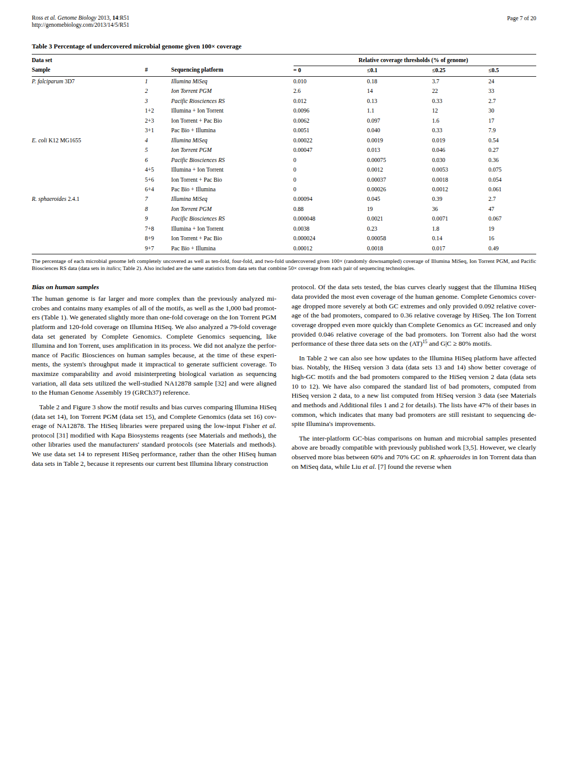Ross et al. Genome Biology 2013, 14:R51
http://genomebiology.com/2013/14/5/R51
Page 7 of 20
Table 3 Percentage of undercovered microbial genome given 100× coverage
| Data set | Relative coverage thresholds (% of genome) |
| --- | --- |
| Sample | # | Sequencing platform | = 0 | ≤0.1 | ≤0.25 | ≤0.5 |
| P. falciparum 3D7 | 1 | Illumina MiSeq | 0.010 | 0.18 | 3.7 | 24 |
| | 2 | Ion Torrent PGM | 2.6 | 14 | 22 | 33 |
| | 3 | Pacific Riosciences RS | 0.012 | 0.13 | 0.33 | 2.7 |
| | 1+2 | Illumina + Ion Torrent | 0.0096 | 1.1 | 12 | 30 |
| | 2+3 | Ion Torrent + Pac Bio | 0.0062 | 0.097 | 1.6 | 17 |
| | 3+1 | Pac Bio + Illumina | 0.0051 | 0.040 | 0.33 | 7.9 |
| E. coli K12 MG1655 | 4 | Illumina MiSeq | 0.00022 | 0.0019 | 0.019 | 0.54 |
| | 5 | Ion Torrent PGM | 0.00047 | 0.013 | 0.046 | 0.27 |
| | 6 | Pacific Biosciences RS | 0 | 0.00075 | 0.030 | 0.36 |
| | 4+5 | Illumina + Ion Torrent | 0 | 0.0012 | 0.0053 | 0.075 |
| | 5+6 | Ion Torrent + Pac Bio | 0 | 0.00037 | 0.0018 | 0.054 |
| | 6+4 | Pac Bio + Illumina | 0 | 0.00026 | 0.0012 | 0.061 |
| R. sphaeroides 2.4.1 | 7 | Illumina MiSeq | 0.00094 | 0.045 | 0.39 | 2.7 |
| | 8 | Ion Torrent PGM | 0.88 | 19 | 36 | 47 |
| | 9 | Pacific Biosciences RS | 0.000048 | 0.0021 | 0.0071 | 0.067 |
| | 7+8 | Illumina + Ion Torrent | 0.0038 | 0.23 | 1.8 | 19 |
| | 8+9 | Ion Torrent + Pac Bio | 0.000024 | 0.00058 | 0.14 | 16 |
| | 9+7 | Pac Bio + Illumina | 0.00012 | 0.0018 | 0.017 | 0.49 |
The percentage of each microbial genome left completely uncovered as well as ten-fold, four-fold, and two-fold undercovered given 100× (randomly downsampled) coverage of Illumina MiSeq, Ion Torrent PGM, and Pacific Biosciences RS data (data sets in italics; Table 2). Also included are the same statistics from data sets that combine 50× coverage from each pair of sequencing technologies.
Bias on human samples
The human genome is far larger and more complex than the previously analyzed microbes and contains many examples of all of the motifs, as well as the 1,000 bad promoters (Table 1). We generated slightly more than one-fold coverage on the Ion Torrent PGM platform and 120-fold coverage on Illumina HiSeq. We also analyzed a 79-fold coverage data set generated by Complete Genomics. Complete Genomics sequencing, like Illumina and Ion Torrent, uses amplification in its process. We did not analyze the performance of Pacific Biosciences on human samples because, at the time of these experiments, the system's throughput made it impractical to generate sufficient coverage. To maximize comparability and avoid misinterpreting biological variation as sequencing variation, all data sets utilized the well-studied NA12878 sample [32] and were aligned to the Human Genome Assembly 19 (GRCh37) reference.
Table 2 and Figure 3 show the motif results and bias curves comparing Illumina HiSeq (data set 14), Ion Torrent PGM (data set 15), and Complete Genomics (data set 16) coverage of NA12878. The HiSeq libraries were prepared using the low-input Fisher et al. protocol [31] modified with Kapa Biosystems reagents (see Materials and methods), the other libraries used the manufacturers' standard protocols (see Materials and methods). We use data set 14 to represent HiSeq performance, rather than the other HiSeq human data sets in Table 2, because it represents our current best Illumina library construction
protocol. Of the data sets tested, the bias curves clearly suggest that the Illumina HiSeq data provided the most even coverage of the human genome. Complete Genomics coverage dropped more severely at both GC extremes and only provided 0.092 relative coverage of the bad promoters, compared to 0.36 relative coverage by HiSeq. The Ion Torrent coverage dropped even more quickly than Complete Genomics as GC increased and only provided 0.046 relative coverage of the bad promoters. Ion Torrent also had the worst performance of these three data sets on the (AT)15 and G|C ≥ 80% motifs.
In Table 2 we can also see how updates to the Illumina HiSeq platform have affected bias. Notably, the HiSeq version 3 data (data sets 13 and 14) show better coverage of high-GC motifs and the bad promoters compared to the HiSeq version 2 data (data sets 10 to 12). We have also compared the standard list of bad promoters, computed from HiSeq version 2 data, to a new list computed from HiSeq version 3 data (see Materials and methods and Additional files 1 and 2 for details). The lists have 47% of their bases in common, which indicates that many bad promoters are still resistant to sequencing despite Illumina's improvements.
The inter-platform GC-bias comparisons on human and microbial samples presented above are broadly compatible with previously published work [3,5]. However, we clearly observed more bias between 60% and 70% GC on R. sphaeroides in Ion Torrent data than on MiSeq data, while Liu et al. [7] found the reverse when